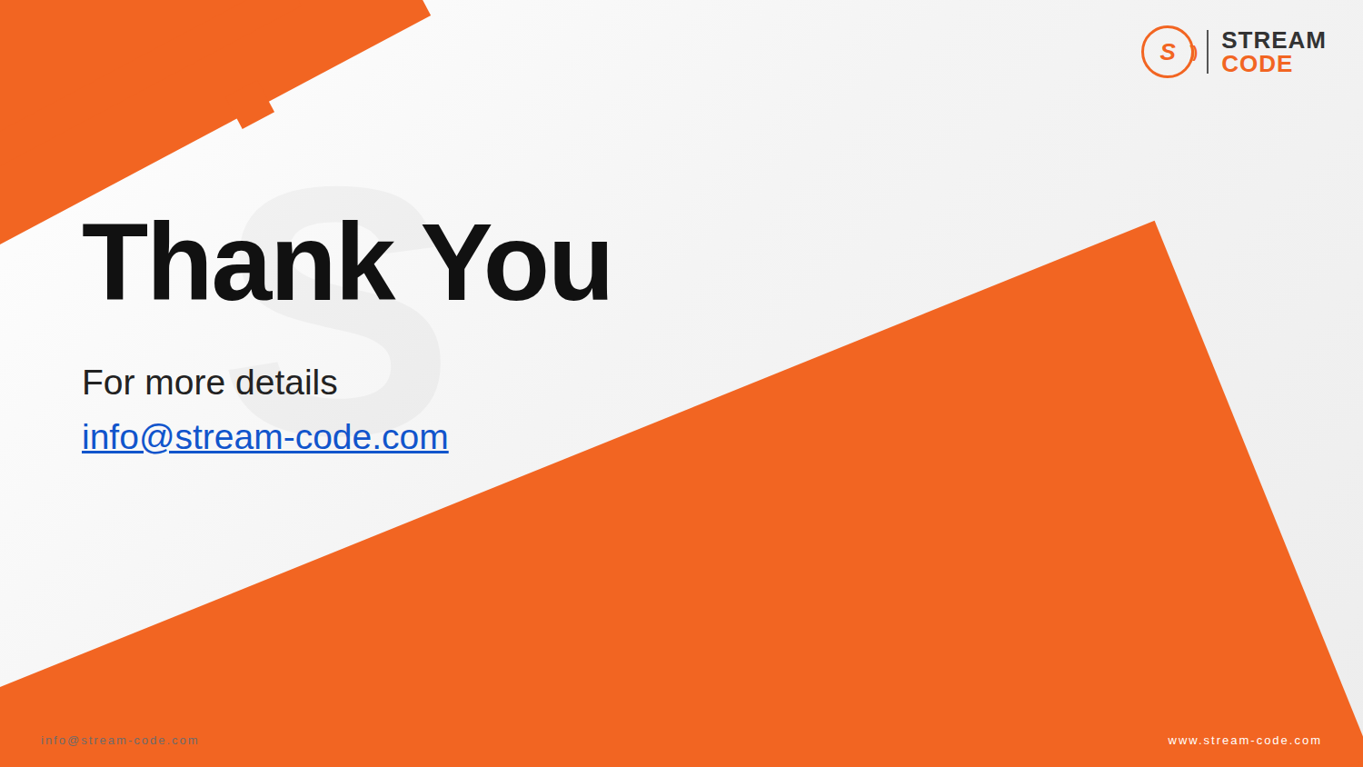S
S
STREAM CODE
Thank You
For more details
info@stream-code.com
info@stream-code.com
www.stream-code.com